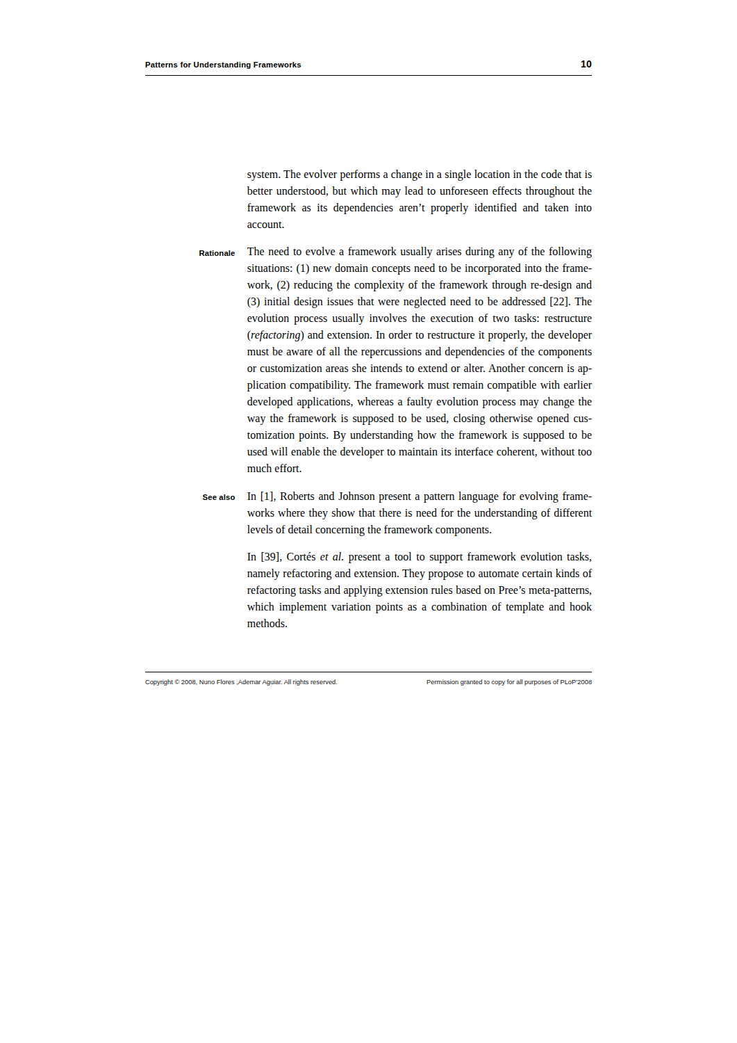Patterns for Understanding Frameworks 10
system. The evolver performs a change in a single location in the code that is better understood, but which may lead to unforeseen effects throughout the framework as its dependencies aren’t properly identified and taken into account.
Rationale
The need to evolve a framework usually arises during any of the following situations: (1) new domain concepts need to be incorporated into the framework, (2) reducing the complexity of the framework through re-design and (3) initial design issues that were neglected need to be addressed [22]. The evolution process usually involves the execution of two tasks: restructure (refactoring) and extension. In order to restructure it properly, the developer must be aware of all the repercussions and dependencies of the components or customization areas she intends to extend or alter. Another concern is application compatibility. The framework must remain compatible with earlier developed applications, whereas a faulty evolution process may change the way the framework is supposed to be used, closing otherwise opened customization points. By understanding how the framework is supposed to be used will enable the developer to maintain its interface coherent, without too much effort.
See also
In [1], Roberts and Johnson present a pattern language for evolving frameworks where they show that there is need for the understanding of different levels of detail concerning the framework components.
In [39], Cortés et al. present a tool to support framework evolution tasks, namely refactoring and extension. They propose to automate certain kinds of refactoring tasks and applying extension rules based on Pree’s meta-patterns, which implement variation points as a combination of template and hook methods.
Copyright © 2008, Nuno Flores ,Ademar Aguiar. All rights reserved. Permission granted to copy for all purposes of PLoP’2008